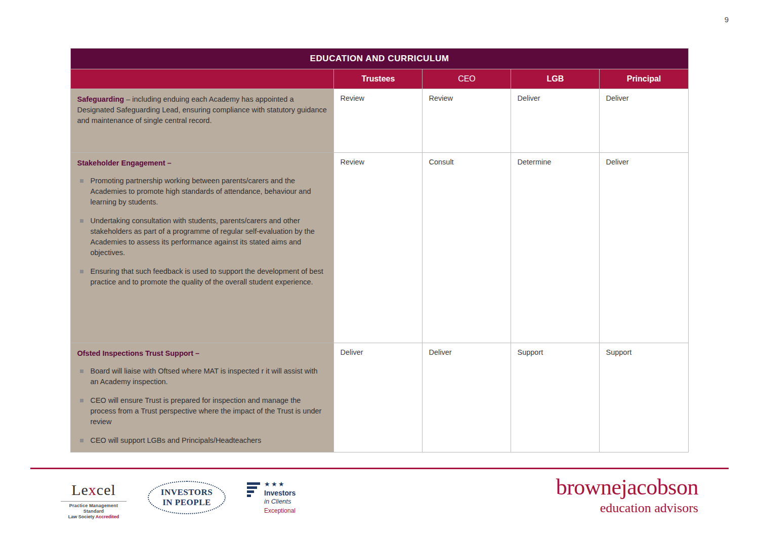9
| Education and Curriculum |
| --- |
| | Trustees | CEO | LGB | Principal |
| Safeguarding – including enduing each Academy has appointed a Designated Safeguarding Lead, ensuring compliance with statutory guidance and maintenance of single central record. | Review | Review | Deliver | Deliver |
| Stakeholder Engagement – Promoting partnership working between parents/carers and the Academies to promote high standards of attendance, behaviour and learning by students. Undertaking consultation with students, parents/carers and other stakeholders as part of a programme of regular self-evaluation by the Academies to assess its performance against its stated aims and objectives. Ensuring that such feedback is used to support the development of best practice and to promote the quality of the overall student experience. | Review | Consult | Determine | Deliver |
| Ofsted Inspections Trust Support – Board will liaise with Oftsed where MAT is inspected r it will assist with an Academy inspection. CEO will ensure Trust is prepared for inspection and manage the process from a Trust perspective where the impact of the Trust is under review CEO will support LGBs and Principals/Headteachers | Deliver | Deliver | Support | Support |
Lexcel
Practice Management Standard
Law Society Accredited
INVESTORS
IN PEOPLE
★★★
Investors
in Clients
Exceptional
brownejacobson
education advisors